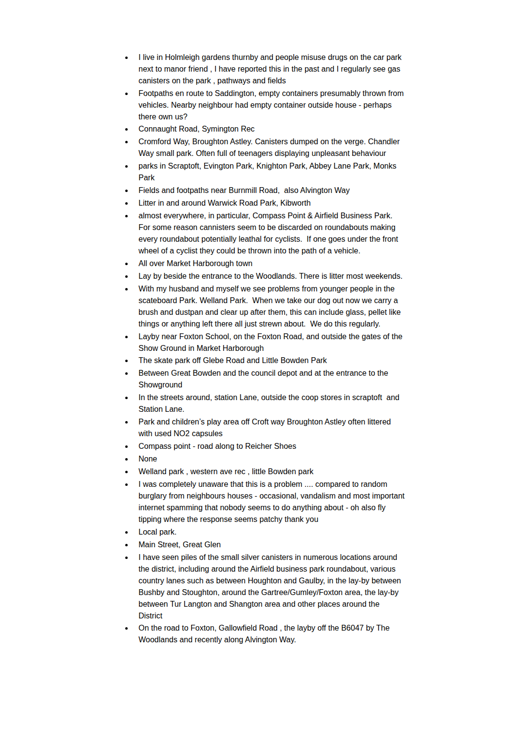I live in Holmleigh gardens thurnby and people misuse drugs on the car park next to manor friend , I have reported this in the past and I regularly see gas canisters on the park , pathways and fields
Footpaths en route to Saddington, empty containers presumably thrown from vehicles. Nearby neighbour had empty container outside house - perhaps there own us?
Connaught Road, Symington Rec
Cromford Way, Broughton Astley. Canisters dumped on the verge. Chandler Way small park. Often full of teenagers displaying unpleasant behaviour
parks in Scraptoft, Evington Park, Knighton Park, Abbey Lane Park, Monks Park
Fields and footpaths near Burnmill Road, also Alvington Way
Litter in and around Warwick Road Park, Kibworth
almost everywhere, in particular, Compass Point & Airfield Business Park. For some reason cannisters seem to be discarded on roundabouts making every roundabout potentially leathal for cyclists. If one goes under the front wheel of a cyclist they could be thrown into the path of a vehicle.
All over Market Harborough town
Lay by beside the entrance to the Woodlands. There is litter most weekends.
With my husband and myself we see problems from younger people in the scateboard Park. Welland Park. When we take our dog out now we carry a brush and dustpan and clear up after them, this can include glass, pellet like things or anything left there all just strewn about. We do this regularly.
Layby near Foxton School, on the Foxton Road, and outside the gates of the Show Ground in Market Harborough
The skate park off Glebe Road and Little Bowden Park
Between Great Bowden and the council depot and at the entrance to the Showground
In the streets around, station Lane, outside the coop stores in scraptoft and Station Lane.
Park and children’s play area off Croft way Broughton Astley often littered with used NO2 capsules
Compass point - road along to Reicher Shoes
None
Welland park , western ave rec , little Bowden park
I was completely unaware that this is a problem .... compared to random burglary from neighbours houses - occasional, vandalism and most important internet spamming that nobody seems to do anything about - oh also fly tipping where the response seems patchy thank you
Local park.
Main Street, Great Glen
I have seen piles of the small silver canisters in numerous locations around the district, including around the Airfield business park roundabout, various country lanes such as between Houghton and Gaulby, in the lay-by between Bushby and Stoughton, around the Gartree/Gumley/Foxton area, the lay-by between Tur Langton and Shangton area and other places around the District
On the road to Foxton, Gallowfield Road , the layby off the B6047 by The Woodlands and recently along Alvington Way.